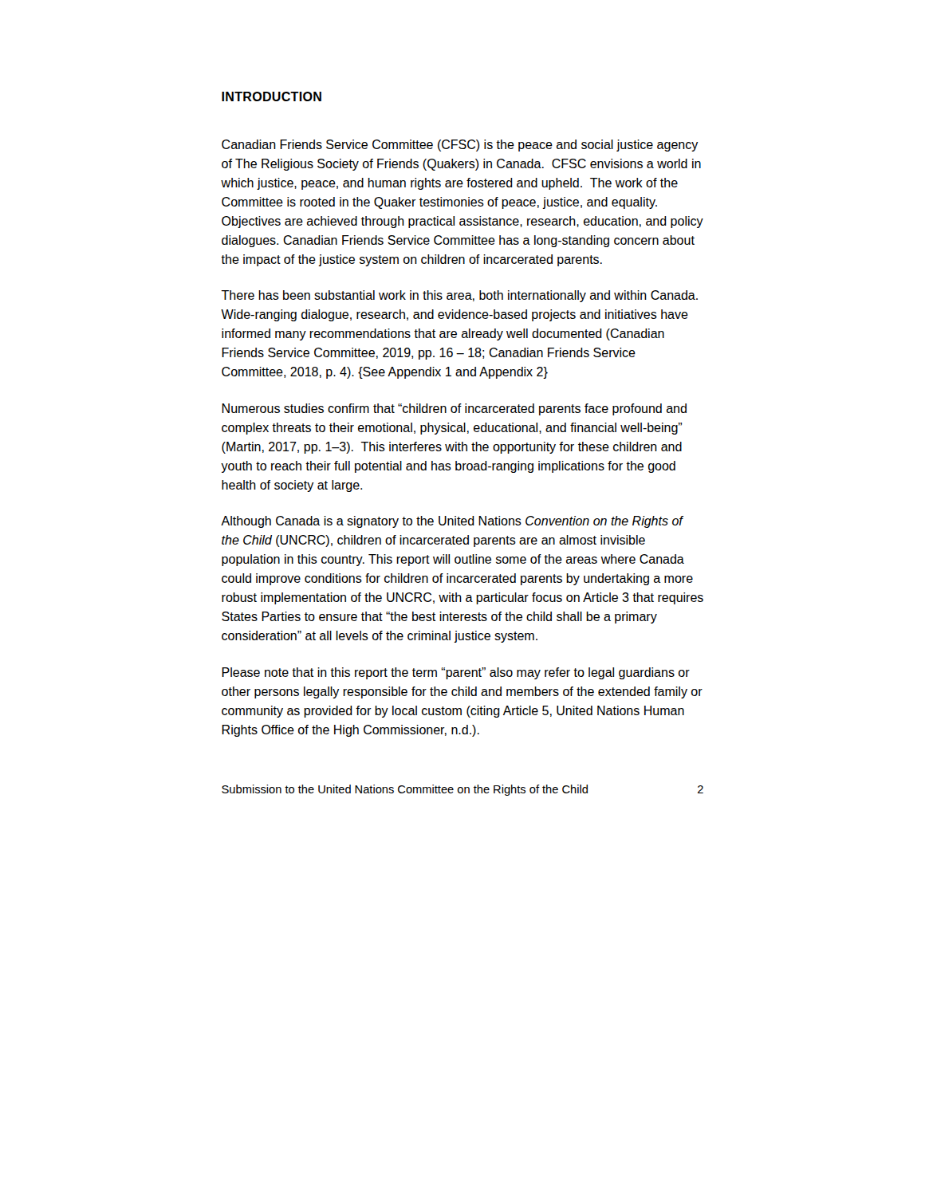INTRODUCTION
Canadian Friends Service Committee (CFSC) is the peace and social justice agency of The Religious Society of Friends (Quakers) in Canada. CFSC envisions a world in which justice, peace, and human rights are fostered and upheld. The work of the Committee is rooted in the Quaker testimonies of peace, justice, and equality. Objectives are achieved through practical assistance, research, education, and policy dialogues. Canadian Friends Service Committee has a long-standing concern about the impact of the justice system on children of incarcerated parents.
There has been substantial work in this area, both internationally and within Canada. Wide-ranging dialogue, research, and evidence-based projects and initiatives have informed many recommendations that are already well documented (Canadian Friends Service Committee, 2019, pp. 16 – 18; Canadian Friends Service Committee, 2018, p. 4). {See Appendix 1 and Appendix 2}
Numerous studies confirm that “children of incarcerated parents face profound and complex threats to their emotional, physical, educational, and financial well-being” (Martin, 2017, pp. 1–3). This interferes with the opportunity for these children and youth to reach their full potential and has broad-ranging implications for the good health of society at large.
Although Canada is a signatory to the United Nations Convention on the Rights of the Child (UNCRC), children of incarcerated parents are an almost invisible population in this country. This report will outline some of the areas where Canada could improve conditions for children of incarcerated parents by undertaking a more robust implementation of the UNCRC, with a particular focus on Article 3 that requires States Parties to ensure that “the best interests of the child shall be a primary consideration” at all levels of the criminal justice system.
Please note that in this report the term “parent” also may refer to legal guardians or other persons legally responsible for the child and members of the extended family or community as provided for by local custom (citing Article 5, United Nations Human Rights Office of the High Commissioner, n.d.).
Submission to the United Nations Committee on the Rights of the Child
2